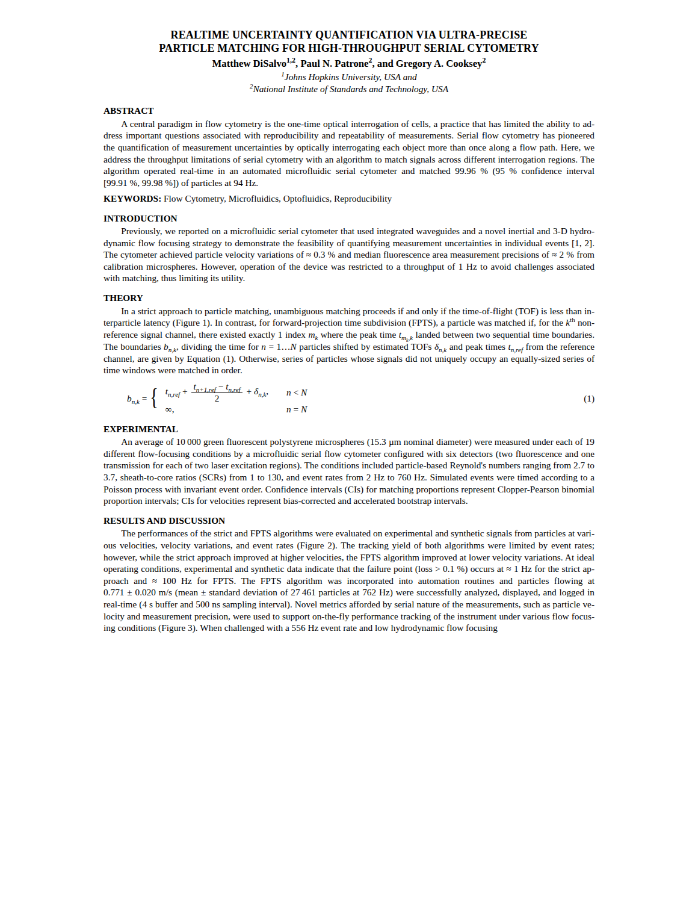Realtime Uncertainty Quantification via Ultra-Precise
Particle Matching for High-Throughput Serial Cytometry
Matthew DiSalvo1,2, Paul N. Patrone2, and Gregory A. Cooksey2
1Johns Hopkins University, USA and
2National Institute of Standards and Technology, USA
Abstract
A central paradigm in flow cytometry is the one-time optical interrogation of cells, a practice that has limited the ability to address important questions associated with reproducibility and repeatability of measurements. Serial flow cytometry has pioneered the quantification of measurement uncertainties by optically interrogating each object more than once along a flow path. Here, we address the throughput limitations of serial cytometry with an algorithm to match signals across different interrogation regions. The algorithm operated real-time in an automated microfluidic serial cytometer and matched 99.96 % (95 % confidence interval [99.91 %, 99.98 %]) of particles at 94 Hz.
KEYWORDS: Flow Cytometry, Microfluidics, Optofluidics, Reproducibility
Introduction
Previously, we reported on a microfluidic serial cytometer that used integrated waveguides and a novel inertial and 3-D hydrodynamic flow focusing strategy to demonstrate the feasibility of quantifying measurement uncertainties in individual events [1, 2]. The cytometer achieved particle velocity variations of ≈ 0.3 % and median fluorescence area measurement precisions of ≈ 2 % from calibration microspheres. However, operation of the device was restricted to a throughput of 1 Hz to avoid challenges associated with matching, thus limiting its utility.
Theory
In a strict approach to particle matching, unambiguous matching proceeds if and only if the time-of-flight (TOF) is less than interparticle latency (Figure 1). In contrast, for forward-projection time subdivision (FPTS), a particle was matched if, for the kth non-reference signal channel, there existed exactly 1 index mk where the peak time tmk,k landed between two sequential time boundaries. The boundaries bn,k, dividing the time for n = 1…N particles shifted by estimated TOFs δn,k and peak times tn,ref from the reference channel, are given by Equation (1). Otherwise, series of particles whose signals did not uniquely occupy an equally-sized series of time windows were matched in order.
| b n,k = | { | t n,ref + t n+1,ref − t n,ref 2 + δ n,k , | n < N |
| ∞, | n = N |
(1)
Experimental
An average of 10 000 green fluorescent polystyrene microspheres (15.3 µm nominal diameter) were measured under each of 19 different flow-focusing conditions by a microfluidic serial flow cytometer configured with six detectors (two fluorescence and one transmission for each of two laser excitation regions). The conditions included particle-based Reynold's numbers ranging from 2.7 to 3.7, sheath-to-core ratios (SCRs) from 1 to 130, and event rates from 2 Hz to 760 Hz. Simulated events were timed according to a Poisson process with invariant event order. Confidence intervals (CIs) for matching proportions represent Clopper-Pearson binomial proportion intervals; CIs for velocities represent bias-corrected and accelerated bootstrap intervals.
Results and Discussion
The performances of the strict and FPTS algorithms were evaluated on experimental and synthetic signals from particles at various velocities, velocity variations, and event rates (Figure 2). The tracking yield of both algorithms were limited by event rates; however, while the strict approach improved at higher velocities, the FPTS algorithm improved at lower velocity variations. At ideal operating conditions, experimental and synthetic data indicate that the failure point (loss > 0.1 %) occurs at ≈ 1 Hz for the strict approach and ≈ 100 Hz for FPTS. The FPTS algorithm was incorporated into automation routines and particles flowing at 0.771 ± 0.020 m/s (mean ± standard deviation of 27 461 particles at 762 Hz) were successfully analyzed, displayed, and logged in real-time (4 s buffer and 500 ns sampling interval). Novel metrics afforded by serial nature of the measurements, such as particle velocity and measurement precision, were used to support on-the-fly performance tracking of the instrument under various flow focusing conditions (Figure 3). When challenged with a 556 Hz event rate and low hydrodynamic flow focusing